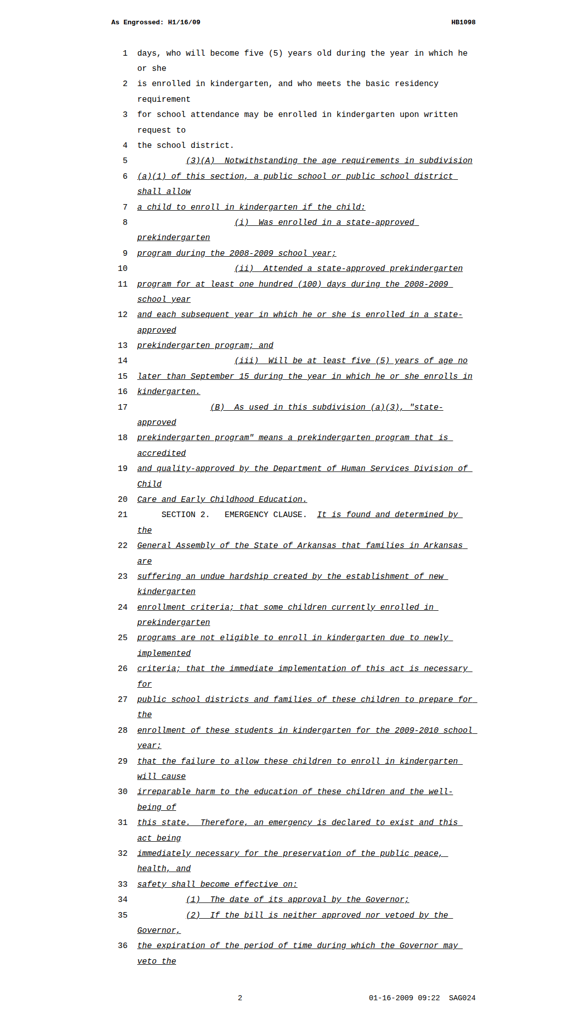As Engrossed: H1/16/09 HB1098
days, who will become five (5) years old during the year in which he or she
is enrolled in kindergarten, and who meets the basic residency requirement
for school attendance may be enrolled in kindergarten upon written request to
the school district.
(3)(A) Notwithstanding the age requirements in subdivision
(a)(1) of this section, a public school or public school district shall allow
a child to enroll in kindergarten if the child:
(i) Was enrolled in a state-approved prekindergarten
program during the 2008-2009 school year;
(ii) Attended a state-approved prekindergarten
program for at least one hundred (100) days during the 2008-2009 school year
and each subsequent year in which he or she is enrolled in a state-approved
prekindergarten program; and
(iii) Will be at least five (5) years of age no
later than September 15 during the year in which he or she enrolls in
kindergarten.
(B) As used in this subdivision (a)(3), "state-approved
prekindergarten program" means a prekindergarten program that is accredited
and quality-approved by the Department of Human Services Division of Child
Care and Early Childhood Education.
SECTION 2. EMERGENCY CLAUSE. It is found and determined by the
General Assembly of the State of Arkansas that families in Arkansas are
suffering an undue hardship created by the establishment of new kindergarten
enrollment criteria; that some children currently enrolled in prekindergarten
programs are not eligible to enroll in kindergarten due to newly implemented
criteria; that the immediate implementation of this act is necessary for
public school districts and families of these children to prepare for the
enrollment of these students in kindergarten for the 2009-2010 school year;
that the failure to allow these children to enroll in kindergarten will cause
irreparable harm to the education of these children and the well-being of
this state. Therefore, an emergency is declared to exist and this act being
immediately necessary for the preservation of the public peace, health, and
safety shall become effective on:
(1) The date of its approval by the Governor;
(2) If the bill is neither approved nor vetoed by the Governor,
the expiration of the period of time during which the Governor may veto the
2 01-16-2009 09:22 SAG024